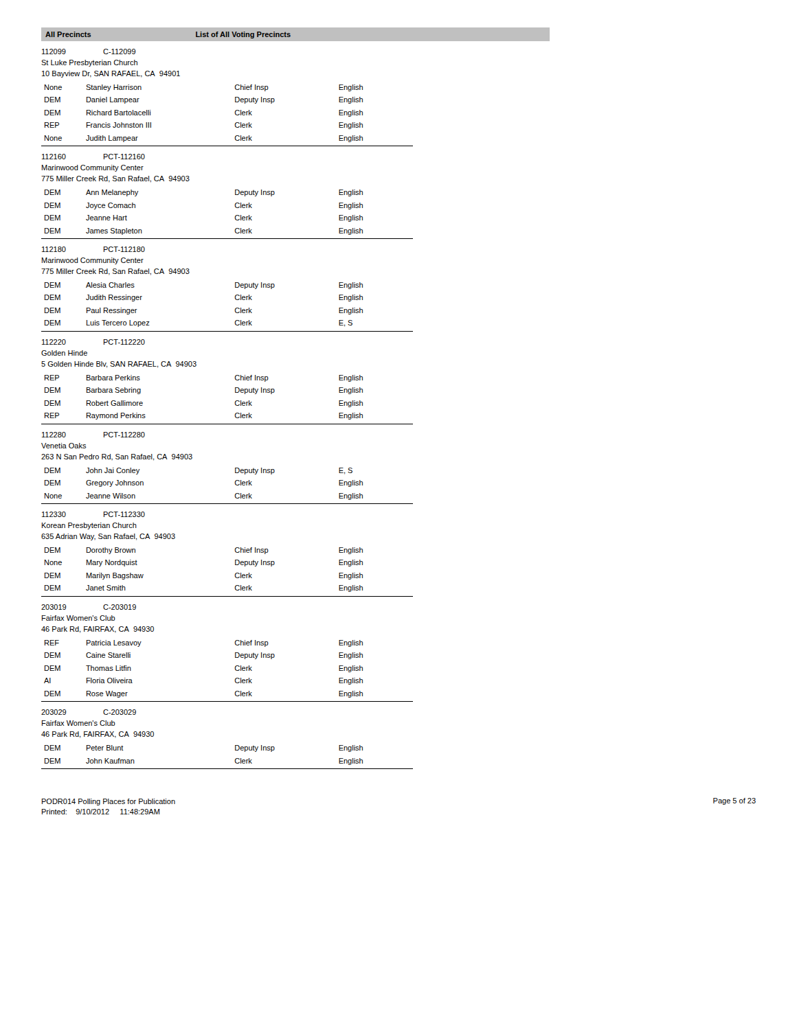All Precincts
List of All Voting Precincts
112099 C-112099
St Luke Presbyterian Church
10 Bayview Dr, SAN RAFAEL, CA 94901
| None | Stanley Harrison | Chief Insp | English |
| DEM | Daniel Lampear | Deputy Insp | English |
| DEM | Richard Bartolacelli | Clerk | English |
| REP | Francis Johnston III | Clerk | English |
| None | Judith Lampear | Clerk | English |
112160 PCT-112160
Marinwood Community Center
775 Miller Creek Rd, San Rafael, CA 94903
| DEM | Ann Melanephy | Deputy Insp | English |
| DEM | Joyce Comach | Clerk | English |
| DEM | Jeanne Hart | Clerk | English |
| DEM | James Stapleton | Clerk | English |
112180 PCT-112180
Marinwood Community Center
775 Miller Creek Rd, San Rafael, CA 94903
| DEM | Alesia Charles | Deputy Insp | English |
| DEM | Judith Ressinger | Clerk | English |
| DEM | Paul Ressinger | Clerk | English |
| DEM | Luis Tercero Lopez | Clerk | E, S |
112220 PCT-112220
Golden Hinde
5 Golden Hinde Blv, SAN RAFAEL, CA 94903
| REP | Barbara Perkins | Chief Insp | English |
| DEM | Barbara Sebring | Deputy Insp | English |
| DEM | Robert Gallimore | Clerk | English |
| REP | Raymond Perkins | Clerk | English |
112280 PCT-112280
Venetia Oaks
263 N San Pedro Rd, San Rafael, CA 94903
| DEM | John Jai Conley | Deputy Insp | E, S |
| DEM | Gregory Johnson | Clerk | English |
| None | Jeanne Wilson | Clerk | English |
112330 PCT-112330
Korean Presbyterian Church
635 Adrian Way, San Rafael, CA 94903
| DEM | Dorothy Brown | Chief Insp | English |
| None | Mary Nordquist | Deputy Insp | English |
| DEM | Marilyn Bagshaw | Clerk | English |
| DEM | Janet Smith | Clerk | English |
203019 C-203019
Fairfax Women's Club
46 Park Rd, FAIRFAX, CA 94930
| REF | Patricia Lesavoy | Chief Insp | English |
| DEM | Caine Starelli | Deputy Insp | English |
| DEM | Thomas Litfin | Clerk | English |
| AI | Floria Oliveira | Clerk | English |
| DEM | Rose Wager | Clerk | English |
203029 C-203029
Fairfax Women's Club
46 Park Rd, FAIRFAX, CA 94930
| DEM | Peter Blunt | Deputy Insp | English |
| DEM | John Kaufman | Clerk | English |
PODR014 Polling Places for Publication
Printed: 9/10/2012 11:48:29AM
Page 5 of 23